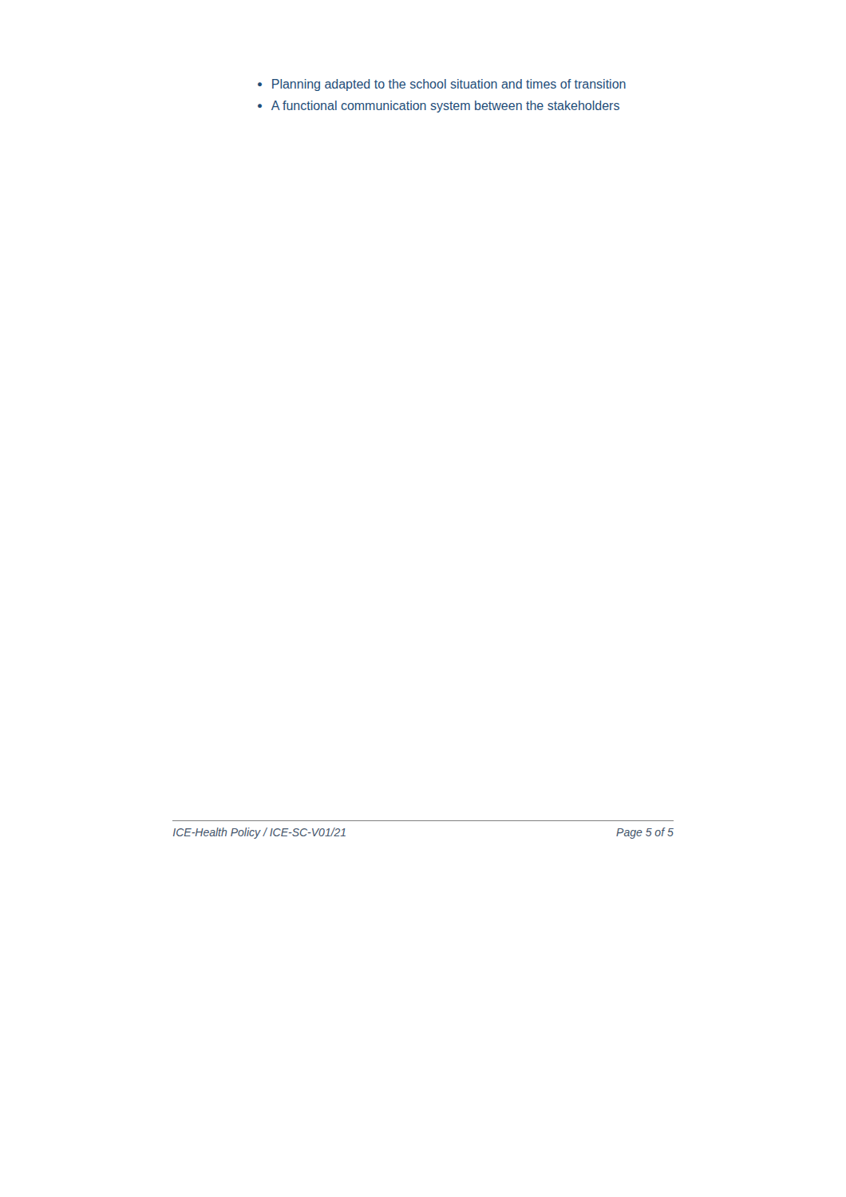Planning adapted to the school situation and times of transition
A functional communication system between the stakeholders
ICE-Health Policy / ICE-SC-V01/21 Page 5 of 5